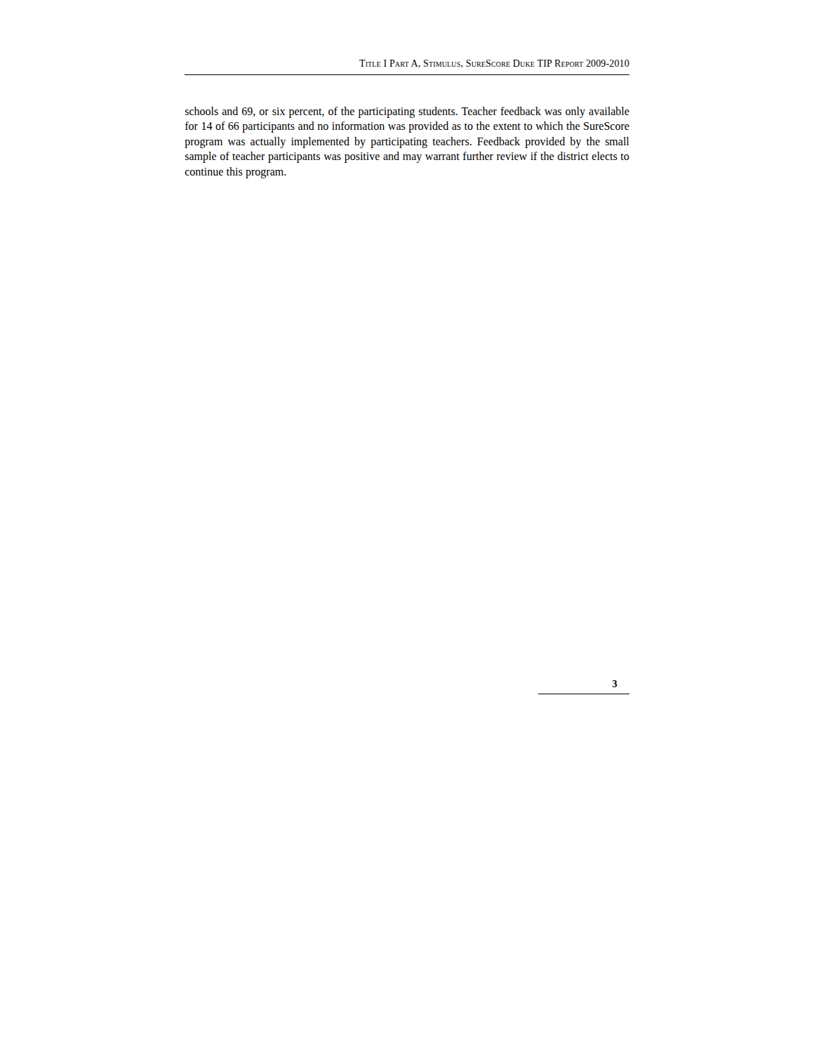Title I Part A, Stimulus, SureScore Duke TIP Report 2009-2010
schools and 69, or six percent, of the participating students. Teacher feedback was only available for 14 of 66 participants and no information was provided as to the extent to which the SureScore program was actually implemented by participating teachers. Feedback provided by the small sample of teacher participants was positive and may warrant further review if the district elects to continue this program.
3